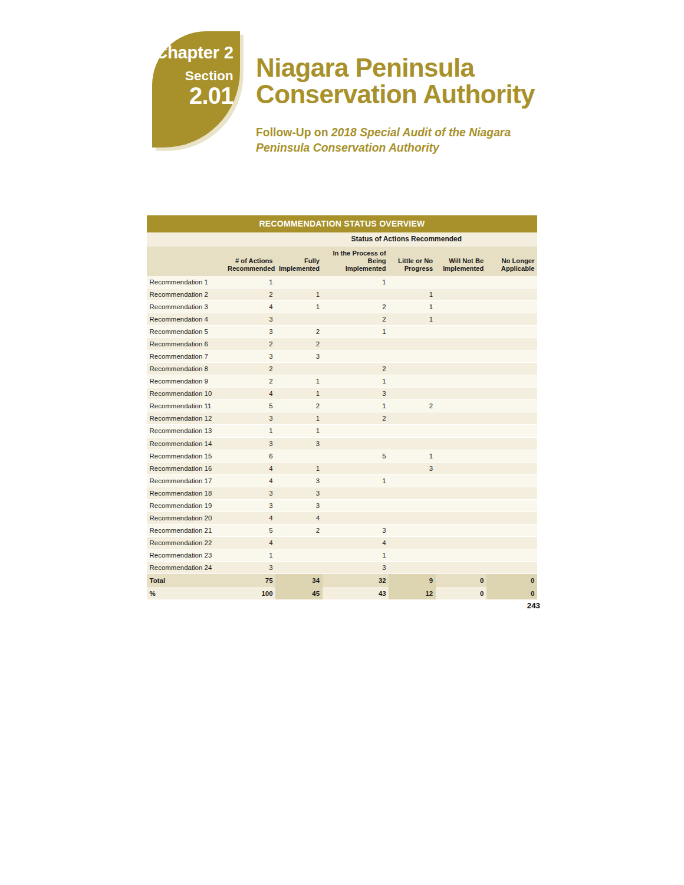Chapter 2
Section
2.01
Niagara Peninsula
Conservation Authority
Follow-Up on 2018 Special Audit of the Niagara Peninsula Conservation Authority
RECOMMENDATION STATUS OVERVIEW
| | | Status of Actions Recommended |
| --- | --- | --- |
| | # of Actions Recommended | Fully Implemented | In the Process of Being Implemented | Little or No Progress | Will Not Be Implemented | No Longer Applicable |
| Recommendation 1 | 1 | | 1 | | | |
| Recommendation 2 | 2 | 1 | | 1 | | |
| Recommendation 3 | 4 | 1 | 2 | 1 | | |
| Recommendation 4 | 3 | | 2 | 1 | | |
| Recommendation 5 | 3 | 2 | 1 | | | |
| Recommendation 6 | 2 | 2 | | | | |
| Recommendation 7 | 3 | 3 | | | | |
| Recommendation 8 | 2 | | 2 | | | |
| Recommendation 9 | 2 | 1 | 1 | | | |
| Recommendation 10 | 4 | 1 | 3 | | | |
| Recommendation 11 | 5 | 2 | 1 | 2 | | |
| Recommendation 12 | 3 | 1 | 2 | | | |
| Recommendation 13 | 1 | 1 | | | | |
| Recommendation 14 | 3 | 3 | | | | |
| Recommendation 15 | 6 | | 5 | 1 | | |
| Recommendation 16 | 4 | 1 | | 3 | | |
| Recommendation 17 | 4 | 3 | 1 | | | |
| Recommendation 18 | 3 | 3 | | | | |
| Recommendation 19 | 3 | 3 | | | | |
| Recommendation 20 | 4 | 4 | | | | |
| Recommendation 21 | 5 | 2 | 3 | | | |
| Recommendation 22 | 4 | | 4 | | | |
| Recommendation 23 | 1 | | 1 | | | |
| Recommendation 24 | 3 | | 3 | | | |
| Total | 75 | 34 | 32 | 9 | 0 | 0 |
| % | 100 | 45 | 43 | 12 | 0 | 0 |
243